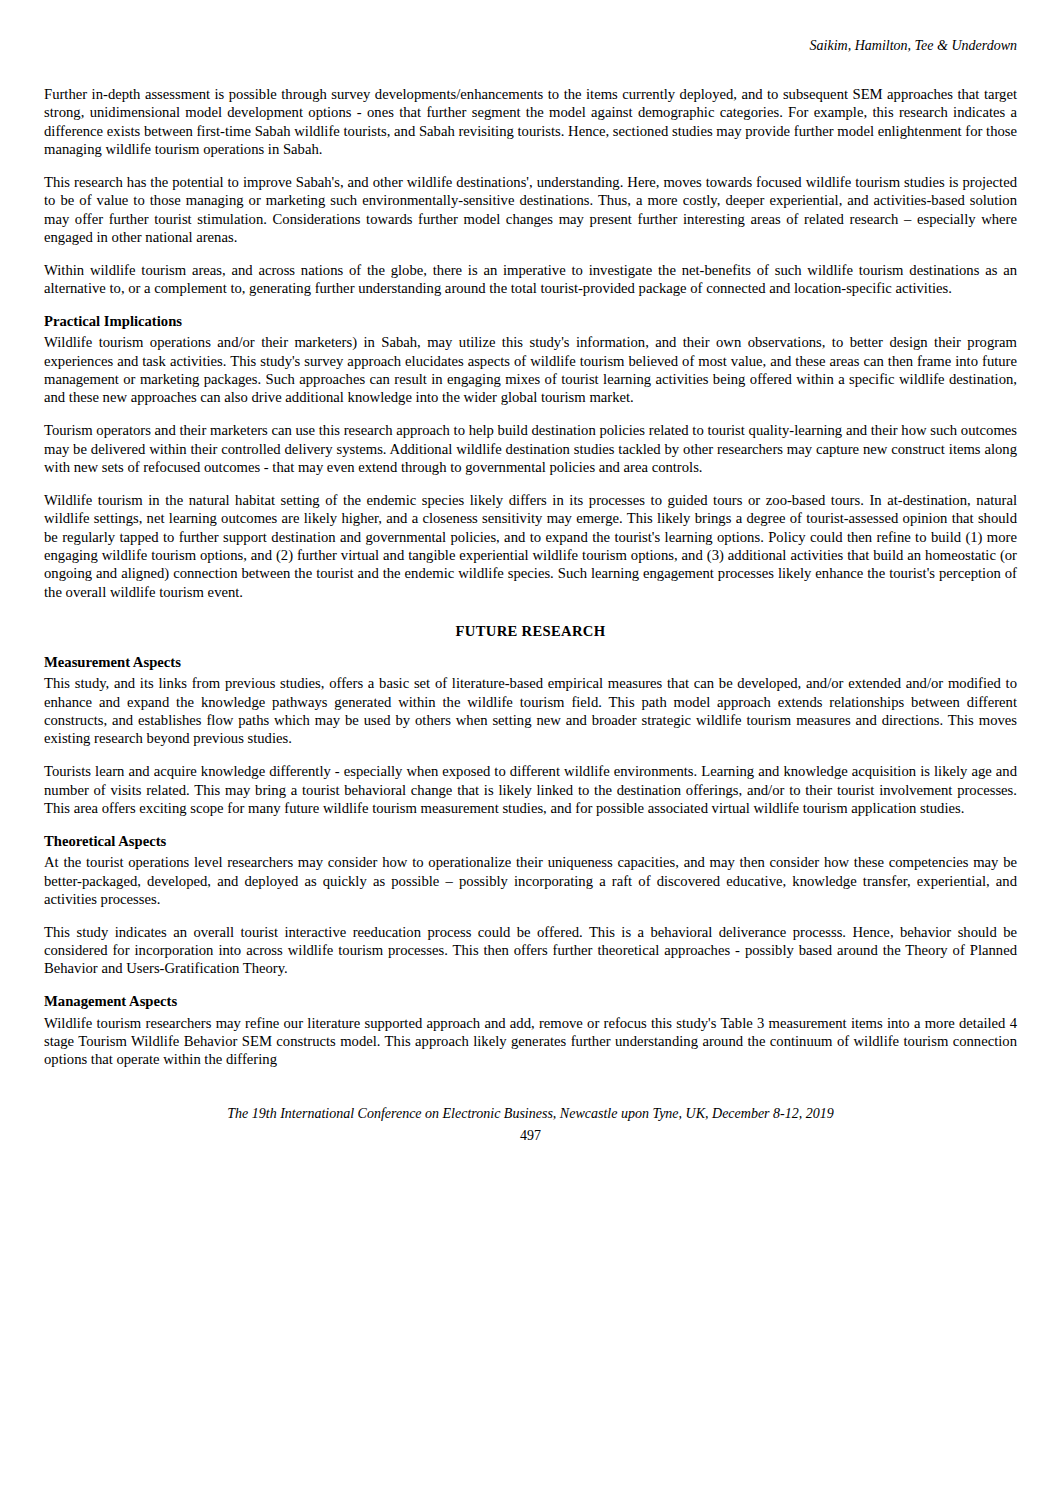Saikim, Hamilton, Tee & Underdown
Further in-depth assessment is possible through survey developments/enhancements to the items currently deployed, and to subsequent SEM approaches that target strong, unidimensional model development options - ones that further segment the model against demographic categories. For example, this research indicates a difference exists between first-time Sabah wildlife tourists, and Sabah revisiting tourists. Hence, sectioned studies may provide further model enlightenment for those managing wildlife tourism operations in Sabah.
This research has the potential to improve Sabah's, and other wildlife destinations', understanding. Here, moves towards focused wildlife tourism studies is projected to be of value to those managing or marketing such environmentally-sensitive destinations. Thus, a more costly, deeper experiential, and activities-based solution may offer further tourist stimulation. Considerations towards further model changes may present further interesting areas of related research – especially where engaged in other national arenas.
Within wildlife tourism areas, and across nations of the globe, there is an imperative to investigate the net-benefits of such wildlife tourism destinations as an alternative to, or a complement to, generating further understanding around the total tourist-provided package of connected and location-specific activities.
Practical Implications
Wildlife tourism operations and/or their marketers) in Sabah, may utilize this study's information, and their own observations, to better design their program experiences and task activities. This study's survey approach elucidates aspects of wildlife tourism believed of most value, and these areas can then frame into future management or marketing packages. Such approaches can result in engaging mixes of tourist learning activities being offered within a specific wildlife destination, and these new approaches can also drive additional knowledge into the wider global tourism market.
Tourism operators and their marketers can use this research approach to help build destination policies related to tourist quality-learning and their how such outcomes may be delivered within their controlled delivery systems. Additional wildlife destination studies tackled by other researchers may capture new construct items along with new sets of refocused outcomes - that may even extend through to governmental policies and area controls.
Wildlife tourism in the natural habitat setting of the endemic species likely differs in its processes to guided tours or zoo-based tours. In at-destination, natural wildlife settings, net learning outcomes are likely higher, and a closeness sensitivity may emerge. This likely brings a degree of tourist-assessed opinion that should be regularly tapped to further support destination and governmental policies, and to expand the tourist's learning options. Policy could then refine to build (1) more engaging wildlife tourism options, and (2) further virtual and tangible experiential wildlife tourism options, and (3) additional activities that build an homeostatic (or ongoing and aligned) connection between the tourist and the endemic wildlife species. Such learning engagement processes likely enhance the tourist's perception of the overall wildlife tourism event.
FUTURE RESEARCH
Measurement Aspects
This study, and its links from previous studies, offers a basic set of literature-based empirical measures that can be developed, and/or extended and/or modified to enhance and expand the knowledge pathways generated within the wildlife tourism field. This path model approach extends relationships between different constructs, and establishes flow paths which may be used by others when setting new and broader strategic wildlife tourism measures and directions. This moves existing research beyond previous studies.
Tourists learn and acquire knowledge differently - especially when exposed to different wildlife environments. Learning and knowledge acquisition is likely age and number of visits related. This may bring a tourist behavioral change that is likely linked to the destination offerings, and/or to their tourist involvement processes. This area offers exciting scope for many future wildlife tourism measurement studies, and for possible associated virtual wildlife tourism application studies.
Theoretical Aspects
At the tourist operations level researchers may consider how to operationalize their uniqueness capacities, and may then consider how these competencies may be better-packaged, developed, and deployed as quickly as possible – possibly incorporating a raft of discovered educative, knowledge transfer, experiential, and activities processes.
This study indicates an overall tourist interactive reeducation process could be offered. This is a behavioral deliverance processs. Hence, behavior should be considered for incorporation into across wildlife tourism processes. This then offers further theoretical approaches - possibly based around the Theory of Planned Behavior and Users-Gratification Theory.
Management Aspects
Wildlife tourism researchers may refine our literature supported approach and add, remove or refocus this study's Table 3 measurement items into a more detailed 4 stage Tourism Wildlife Behavior SEM constructs model. This approach likely generates further understanding around the continuum of wildlife tourism connection options that operate within the differing
The 19th International Conference on Electronic Business, Newcastle upon Tyne, UK, December 8-12, 2019
497